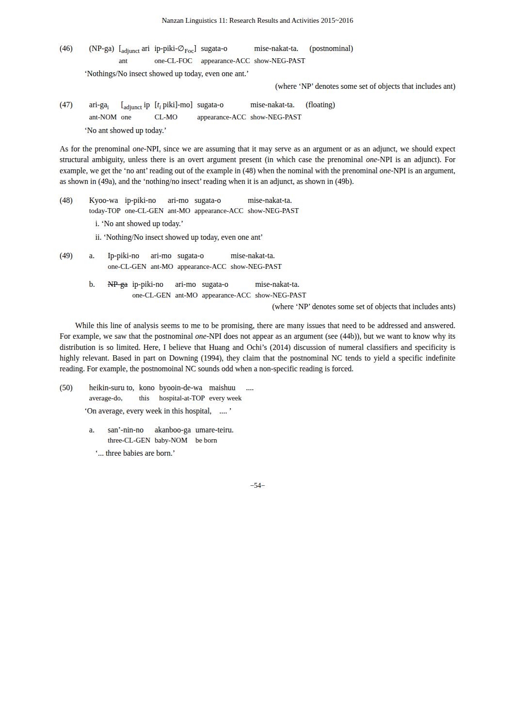Nanzan Linguistics 11: Research Results and Activities 2015~2016
| (46) | (NP-ga) | [ adjunct ari | ip-piki-∅ Foc ] | sugata-o | mise-nakat-ta. | (postnominal) |
| | | ant | one-CL-FOC | appearance-ACC | show-NEG-PAST | |
‘Nothings/No insect showed up today, even one ant.’
(where ‘NP’ denotes some set of objects that includes ant)
| (47) | ari-ga i | [ adjunct ip | [ t i piki]-mo] | sugata-o | mise-nakat-ta. | (floating) |
| | ant-NOM | one | CL-MO | appearance-ACC | show-NEG-PAST | |
‘No ant showed up today.’
As for the prenominal one-NPI, since we are assuming that it may serve as an argument or as an adjunct, we should expect structural ambiguity, unless there is an overt argument present (in which case the prenominal one-NPI is an adjunct). For example, we get the ‘no ant’ reading out of the example in (48) when the nominal with the prenominal one-NPI is an argument, as shown in (49a), and the ‘nothing/no insect’ reading when it is an adjunct, as shown in (49b).
| (48) | Kyoo-wa | ip-piki-no | ari-mo | sugata-o | mise-nakat-ta. |
| | today-TOP | one-CL-GEN | ant-MO | appearance-ACC | show-NEG-PAST |
i. ‘No ant showed up today.’
ii. ‘Nothing/No insect showed up today, even one ant’
| (49) | a. | Ip-piki-no | ari-mo | sugata-o | mise-nakat-ta. |
| | | one-CL-GEN | ant-MO | appearance-ACC | show-NEG-PAST |
| | b. | NP-ga | ip-piki-no | ari-mo | sugata-o | mise-nakat-ta. |
| | | | one-CL-GEN | ant-MO | appearance-ACC | show-NEG-PAST |
(where ‘NP’ denotes some set of objects that includes ants)
While this line of analysis seems to me to be promising, there are many issues that need to be addressed and answered. For example, we saw that the postnominal one-NPI does not appear as an argument (see (44b)), but we want to know why its distribution is so limited. Here, I believe that Huang and Ochi’s (2014) discussion of numeral classifiers and specificity is highly relevant. Based in part on Downing (1994), they claim that the postnominal NC tends to yield a specific indefinite reading. For example, the postnomoinal NC sounds odd when a non-specific reading is forced.
| (50) | heikin-suru to, | kono | byooin-de-wa | maishuu | .... |
| | average-do, | this | hospital-at-TOP | every week | |
‘On average, every week in this hospital, .... ’
| | a. | san’-nin-no | akanboo-ga | umare-teiru. |
| | | three-CL-GEN | baby-NOM | be born |
‘... three babies are born.’
−54−